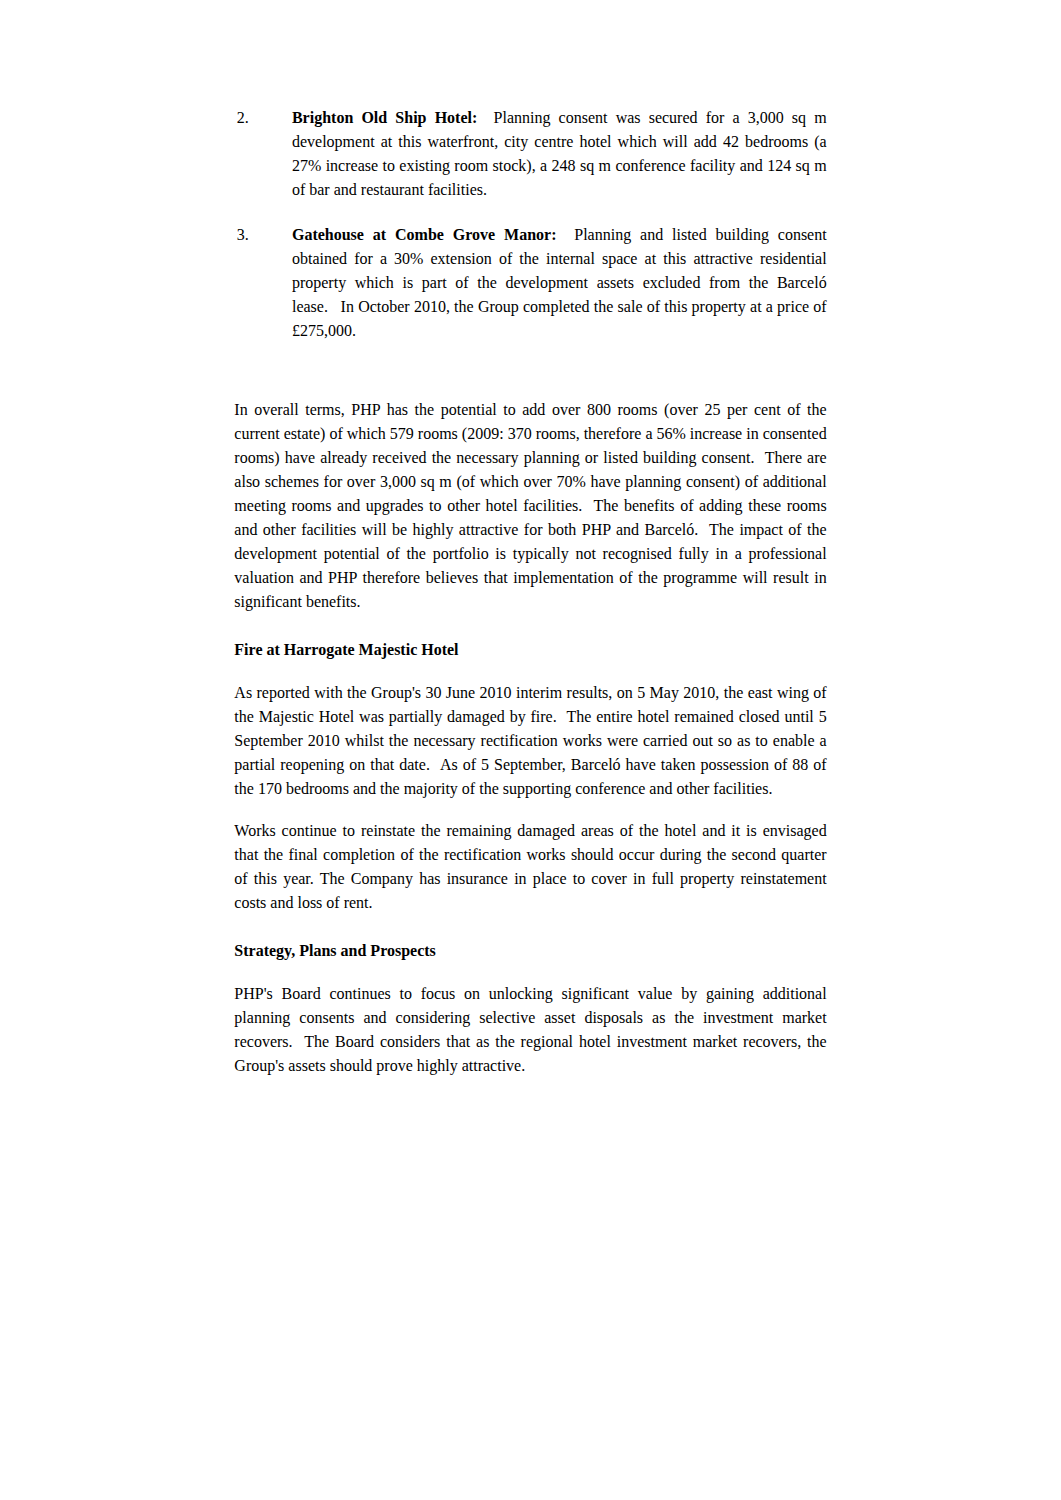2. Brighton Old Ship Hotel: Planning consent was secured for a 3,000 sq m development at this waterfront, city centre hotel which will add 42 bedrooms (a 27% increase to existing room stock), a 248 sq m conference facility and 124 sq m of bar and restaurant facilities.
3. Gatehouse at Combe Grove Manor: Planning and listed building consent obtained for a 30% extension of the internal space at this attractive residential property which is part of the development assets excluded from the Barceló lease. In October 2010, the Group completed the sale of this property at a price of £275,000.
In overall terms, PHP has the potential to add over 800 rooms (over 25 per cent of the current estate) of which 579 rooms (2009: 370 rooms, therefore a 56% increase in consented rooms) have already received the necessary planning or listed building consent. There are also schemes for over 3,000 sq m (of which over 70% have planning consent) of additional meeting rooms and upgrades to other hotel facilities. The benefits of adding these rooms and other facilities will be highly attractive for both PHP and Barceló. The impact of the development potential of the portfolio is typically not recognised fully in a professional valuation and PHP therefore believes that implementation of the programme will result in significant benefits.
Fire at Harrogate Majestic Hotel
As reported with the Group's 30 June 2010 interim results, on 5 May 2010, the east wing of the Majestic Hotel was partially damaged by fire. The entire hotel remained closed until 5 September 2010 whilst the necessary rectification works were carried out so as to enable a partial reopening on that date. As of 5 September, Barceló have taken possession of 88 of the 170 bedrooms and the majority of the supporting conference and other facilities.
Works continue to reinstate the remaining damaged areas of the hotel and it is envisaged that the final completion of the rectification works should occur during the second quarter of this year. The Company has insurance in place to cover in full property reinstatement costs and loss of rent.
Strategy, Plans and Prospects
PHP's Board continues to focus on unlocking significant value by gaining additional planning consents and considering selective asset disposals as the investment market recovers. The Board considers that as the regional hotel investment market recovers, the Group's assets should prove highly attractive.